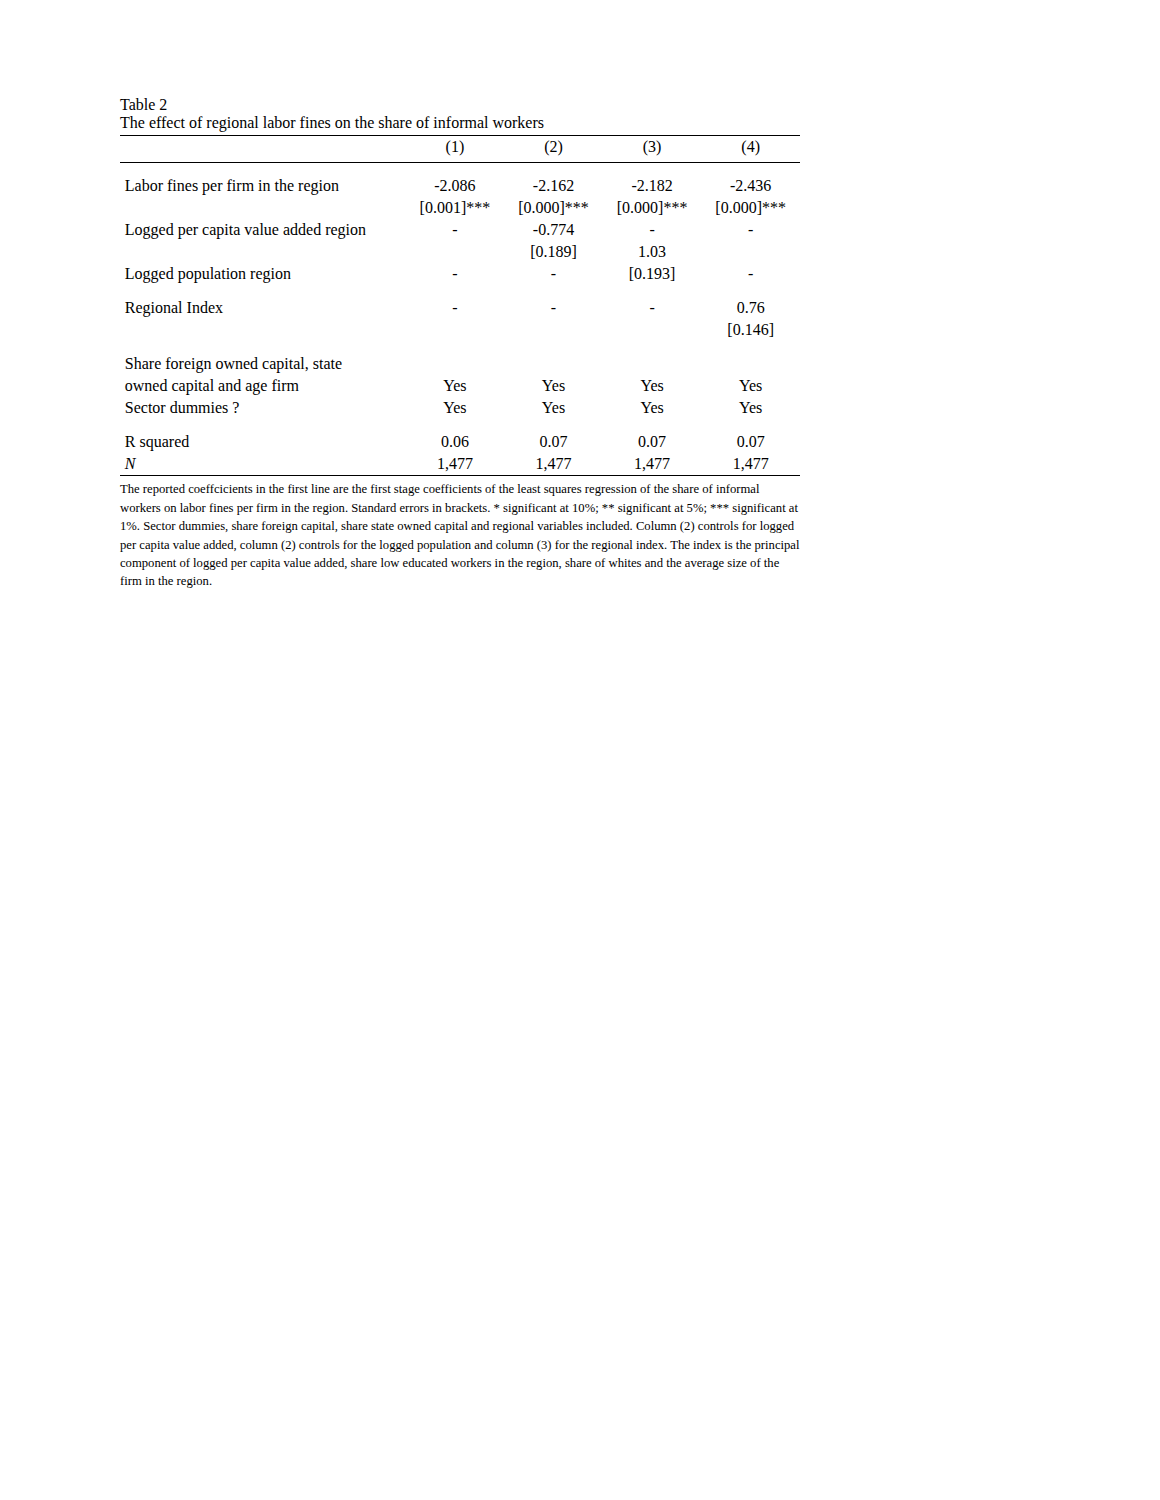Table 2 The effect of regional labor fines on the share of informal workers
| | (1) | (2) | (3) | (4) |
| --- | --- | --- | --- | --- |
| Labor fines per firm in the region | -2.086 | -2.162 | -2.182 | -2.436 |
| | [0.001]*** | [0.000]*** | [0.000]*** | [0.000]*** |
| Logged per capita value added region | - | -0.774 | - | - |
| | | [0.189] | 1.03 | |
| Logged population region | - | - | [0.193] | - |
| Regional Index | - | - | - | 0.76 |
| | | | | [0.146] |
| Share foreign owned capital, state | | | | |
| owned capital and age firm | Yes | Yes | Yes | Yes |
| Sector dummies ? | Yes | Yes | Yes | Yes |
| R squared | 0.06 | 0.07 | 0.07 | 0.07 |
| N | 1,477 | 1,477 | 1,477 | 1,477 |
The reported coeffcicients in the first line are the first stage coefficients of the least squares regression of the share of informal workers on labor fines per firm in the region. Standard errors in brackets. * significant at 10%; ** significant at 5%; *** significant at 1%. Sector dummies, share foreign capital, share state owned capital and regional variables included. Column (2) controls for logged per capita value added, column (2) controls for the logged population and column (3) for the regional index. The index is the principal component of logged per capita value added, share low educated workers in the region, share of whites and the average size of the firm in the region.